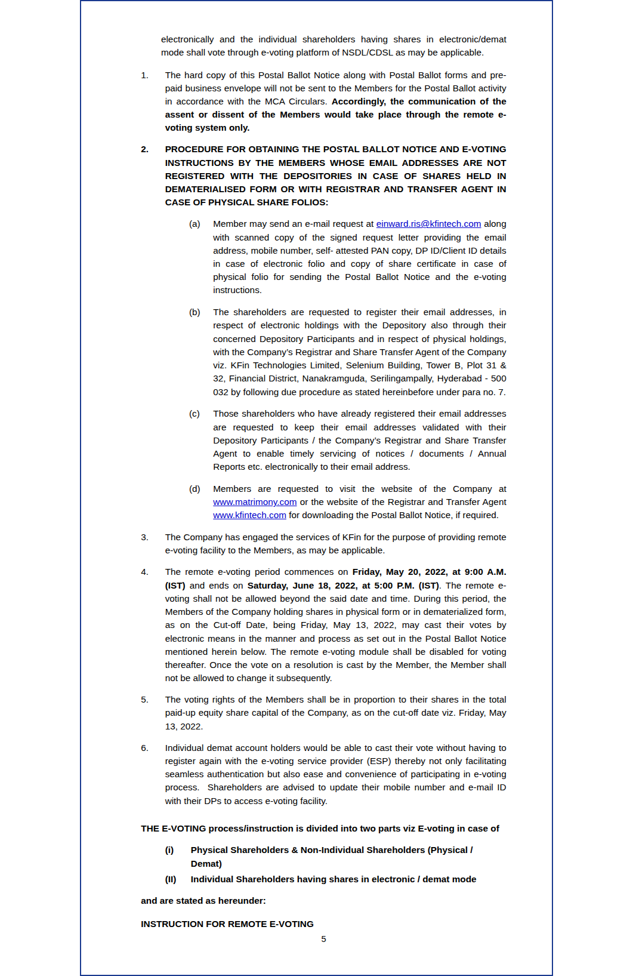electronically and the individual shareholders having shares in electronic/demat mode shall vote through e-voting platform of NSDL/CDSL as may be applicable.
The hard copy of this Postal Ballot Notice along with Postal Ballot forms and pre-paid business envelope will not be sent to the Members for the Postal Ballot activity in accordance with the MCA Circulars. Accordingly, the communication of the assent or dissent of the Members would take place through the remote e-voting system only.
PROCEDURE FOR OBTAINING THE POSTAL BALLOT NOTICE AND E-VOTING INSTRUCTIONS BY THE MEMBERS WHOSE EMAIL ADDRESSES ARE NOT REGISTERED WITH THE DEPOSITORIES IN CASE OF SHARES HELD IN DEMATERIALISED FORM OR WITH REGISTRAR AND TRANSFER AGENT IN CASE OF PHYSICAL SHARE FOLIOS:
Member may send an e-mail request at einward.ris@kfintech.com along with scanned copy of the signed request letter providing the email address, mobile number, self- attested PAN copy, DP ID/Client ID details in case of electronic folio and copy of share certificate in case of physical folio for sending the Postal Ballot Notice and the e-voting instructions.
The shareholders are requested to register their email addresses, in respect of electronic holdings with the Depository also through their concerned Depository Participants and in respect of physical holdings, with the Company’s Registrar and Share Transfer Agent of the Company viz. KFin Technologies Limited, Selenium Building, Tower B, Plot 31 & 32, Financial District, Nanakramguda, Serilingampally, Hyderabad - 500 032 by following due procedure as stated hereinbefore under para no. 7.
Those shareholders who have already registered their email addresses are requested to keep their email addresses validated with their Depository Participants / the Company’s Registrar and Share Transfer Agent to enable timely servicing of notices / documents / Annual Reports etc. electronically to their email address.
Members are requested to visit the website of the Company at www.matrimony.com or the website of the Registrar and Transfer Agent www.kfintech.com for downloading the Postal Ballot Notice, if required.
The Company has engaged the services of KFin for the purpose of providing remote e-voting facility to the Members, as may be applicable.
The remote e-voting period commences on Friday, May 20, 2022, at 9:00 A.M. (IST) and ends on Saturday, June 18, 2022, at 5:00 P.M. (IST). The remote e-voting shall not be allowed beyond the said date and time. During this period, the Members of the Company holding shares in physical form or in dematerialized form, as on the Cut-off Date, being Friday, May 13, 2022, may cast their votes by electronic means in the manner and process as set out in the Postal Ballot Notice mentioned herein below. The remote e-voting module shall be disabled for voting thereafter. Once the vote on a resolution is cast by the Member, the Member shall not be allowed to change it subsequently.
The voting rights of the Members shall be in proportion to their shares in the total paid-up equity share capital of the Company, as on the cut-off date viz. Friday, May 13, 2022.
Individual demat account holders would be able to cast their vote without having to register again with the e-voting service provider (ESP) thereby not only facilitating seamless authentication but also ease and convenience of participating in e-voting process. Shareholders are advised to update their mobile number and e-mail ID with their DPs to access e-voting facility.
THE E-VOTING process/instruction is divided into two parts viz E-voting in case of
(i) Physical Shareholders & Non-Individual Shareholders (Physical / Demat)
(II) Individual Shareholders having shares in electronic / demat mode
and are stated as hereunder:
INSTRUCTION FOR REMOTE E-VOTING
5